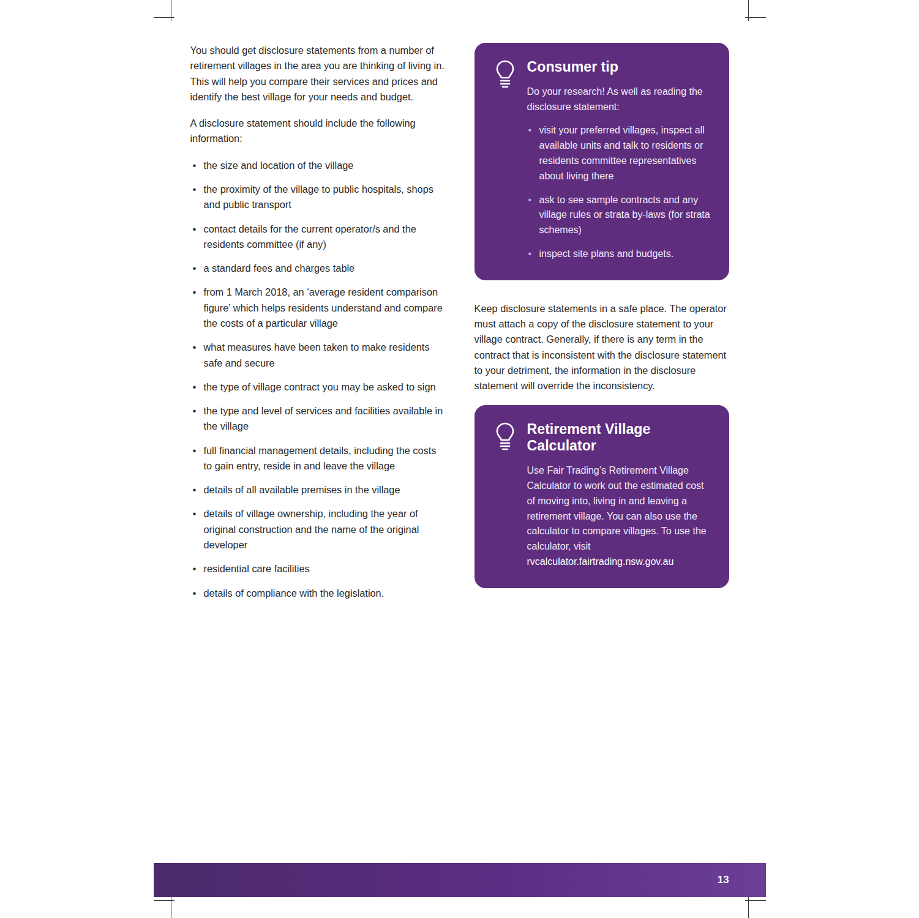You should get disclosure statements from a number of retirement villages in the area you are thinking of living in. This will help you compare their services and prices and identify the best village for your needs and budget.
A disclosure statement should include the following information:
the size and location of the village
the proximity of the village to public hospitals, shops and public transport
contact details for the current operator/s and the residents committee (if any)
a standard fees and charges table
from 1 March 2018, an ‘average resident comparison figure’ which helps residents understand and compare the costs of a particular village
what measures have been taken to make residents safe and secure
the type of village contract you may be asked to sign
the type and level of services and facilities available in the village
full financial management details, including the costs to gain entry, reside in and leave the village
details of all available premises in the village
details of village ownership, including the year of original construction and the name of the original developer
residential care facilities
details of compliance with the legislation.
Consumer tip
Do your research! As well as reading the disclosure statement:
visit your preferred villages, inspect all available units and talk to residents or residents committee representatives about living there
ask to see sample contracts and any village rules or strata by-laws (for strata schemes)
inspect site plans and budgets.
Keep disclosure statements in a safe place. The operator must attach a copy of the disclosure statement to your village contract. Generally, if there is any term in the contract that is inconsistent with the disclosure statement to your detriment, the information in the disclosure statement will override the inconsistency.
Retirement Village Calculator
Use Fair Trading’s Retirement Village Calculator to work out the estimated cost of moving into, living in and leaving a retirement village. You can also use the calculator to compare villages. To use the calculator, visit rvcalculator.fairtrading.nsw.gov.au
13